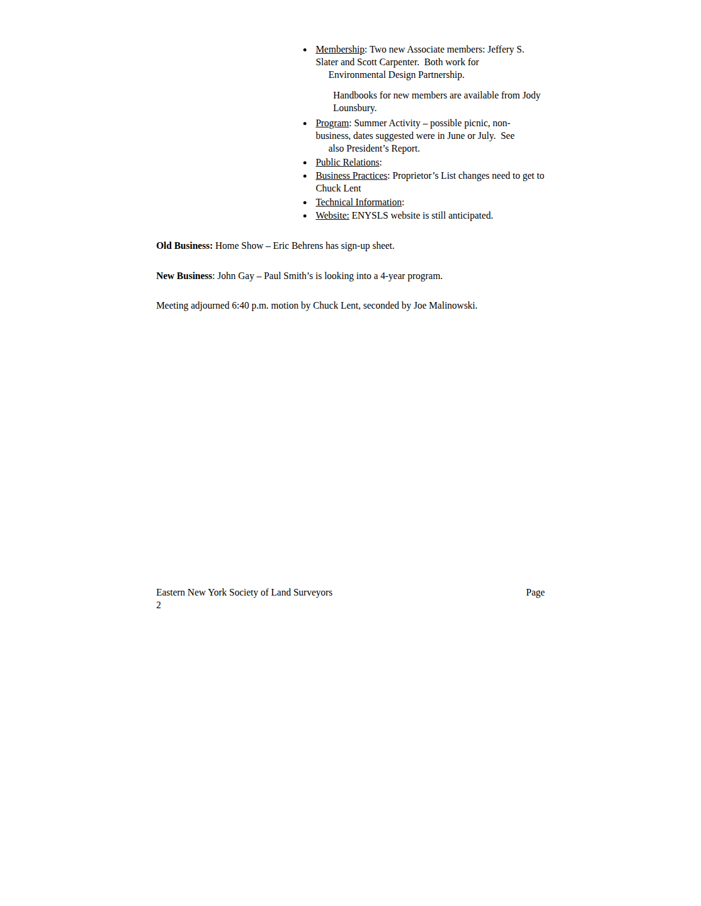Membership: Two new Associate members: Jeffery S. Slater and Scott Carpenter. Both work for Environmental Design Partnership.
Handbooks for new members are available from Jody Lounsbury.
Program: Summer Activity – possible picnic, non-business, dates suggested were in June or July. See also President’s Report.
Public Relations:
Business Practices: Proprietor’s List changes need to get to Chuck Lent
Technical Information:
Website: ENYSLS website is still anticipated.
Old Business: Home Show – Eric Behrens has sign-up sheet.
New Business: John Gay – Paul Smith’s is looking into a 4-year program.
Meeting adjourned 6:40 p.m. motion by Chuck Lent, seconded by Joe Malinowski.
Eastern New York Society of Land Surveyors Page
2